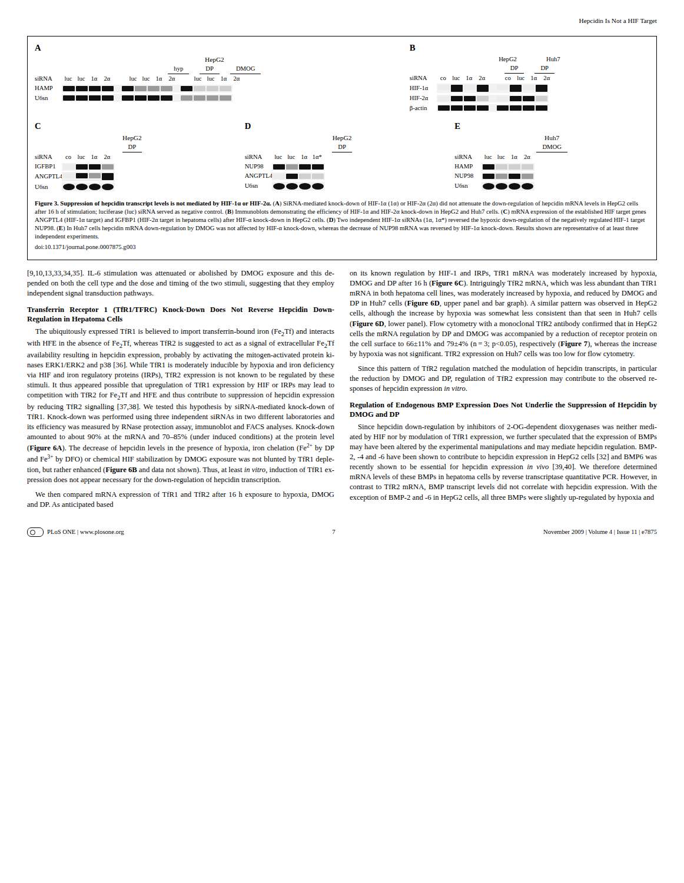Hepcidin Is Not a HIF Target
A
HepG2
hyp DP DMOG
siRNA
luc luc 1α 2α luc luc 1α 2α luc luc 1α 2α
HAMP
U6sn
B
HepG2 Huh7
DP DP
siRNA
co luc 1α 2α co luc 1α 2α
HIF-1α
HIF-2α
β-actin
C
HepG2
DP
siRNA
co luc 1α 2α
IGFBP1
ANGPTL4
U6sn
D
HepG2
DP
siRNA
luc luc 1α 1α*
NUP98
ANGPTL4
U6sn
E
Huh7
DMOG
siRNA
luc luc 1α 2α
HAMP
NUP98
U6sn
Figure 3. Suppression of hepcidin transcript levels is not mediated by HIF-1α or HIF-2α. (A) SiRNA-mediated knock-down of HIF-1α (1α) or HIF-2α (2α) did not attenuate the down-regulation of hepcidin mRNA levels in HepG2 cells after 16 h of stimulation; luciferase (luc) siRNA served as negative control. (B) Immunoblots demonstrating the efficiency of HIF-1α and HIF-2α knock-down in HepG2 and Huh7 cells. (C) mRNA expression of the established HIF target genes ANGPTL4 (HIF-1α target) and IGFBP1 (HIF-2α target in hepatoma cells) after HIF-α knock-down in HepG2 cells. (D) Two independent HIF-1α siRNAs (1α, 1α*) reversed the hypoxic down-regulation of the negatively regulated HIF-1 target NUP98. (E) In Huh7 cells hepcidin mRNA down-regulation by DMOG was not affected by HIF-α knock-down, whereas the decrease of NUP98 mRNA was reversed by HIF-1α knock-down. Results shown are representative of at least three independent experiments.
doi:10.1371/journal.pone.0007875.g003
[9,10,13,33,34,35]. IL-6 stimulation was attenuated or abolished by DMOG exposure and this depended on both the cell type and the dose and timing of the two stimuli, suggesting that they employ independent signal transduction pathways.
Transferrin Receptor 1 (TfR1/TFRC) Knock-Down Does Not Reverse Hepcidin Down-Regulation in Hepatoma Cells
The ubiquitously expressed TfR1 is believed to import transferrin-bound iron (Fe2Tf) and interacts with HFE in the absence of Fe2Tf, whereas TfR2 is suggested to act as a signal of extracellular Fe2Tf availability resulting in hepcidin expression, probably by activating the mitogen-activated protein kinases ERK1/ERK2 and p38 [36]. While TfR1 is moderately inducible by hypoxia and iron deficiency via HIF and iron regulatory proteins (IRPs), TfR2 expression is not known to be regulated by these stimuli. It thus appeared possible that upregulation of TfR1 expression by HIF or IRPs may lead to competition with TfR2 for Fe2Tf and HFE and thus contribute to suppression of hepcidin expression by reducing TfR2 signalling [37,38]. We tested this hypothesis by siRNA-mediated knock-down of TfR1. Knock-down was performed using three independent siRNAs in two different laboratories and its efficiency was measured by RNase protection assay, immunoblot and FACS analyses. Knock-down amounted to about 90% at the mRNA and 70–85% (under induced conditions) at the protein level (Figure 6A). The decrease of hepcidin levels in the presence of hypoxia, iron chelation (Fe2+ by DP and Fe3+ by DFO) or chemical HIF stabilization by DMOG exposure was not blunted by TfR1 depletion, but rather enhanced (Figure 6B and data not shown). Thus, at least in vitro, induction of TfR1 expression does not appear necessary for the down-regulation of hepcidin transcription.
We then compared mRNA expression of TfR1 and TfR2 after 16 h exposure to hypoxia, DMOG and DP. As anticipated based
on its known regulation by HIF-1 and IRPs, TfR1 mRNA was moderately increased by hypoxia, DMOG and DP after 16 h (Figure 6C). Intriguingly TfR2 mRNA, which was less abundant than TfR1 mRNA in both hepatoma cell lines, was moderately increased by hypoxia, and reduced by DMOG and DP in Huh7 cells (Figure 6D, upper panel and bar graph). A similar pattern was observed in HepG2 cells, although the increase by hypoxia was somewhat less consistent than that seen in Huh7 cells (Figure 6D, lower panel). Flow cytometry with a monoclonal TfR2 antibody confirmed that in HepG2 cells the mRNA regulation by DP and DMOG was accompanied by a reduction of receptor protein on the cell surface to 66±11% and 79±4% (n = 3; p<0.05), respectively (Figure 7), whereas the increase by hypoxia was not significant. TfR2 expression on Huh7 cells was too low for flow cytometry.
Since this pattern of TfR2 regulation matched the modulation of hepcidin transcripts, in particular the reduction by DMOG and DP, regulation of TfR2 expression may contribute to the observed responses of hepcidin expression in vitro.
Regulation of Endogenous BMP Expression Does Not Underlie the Suppression of Hepcidin by DMOG and DP
Since hepcidin down-regulation by inhibitors of 2-OG-dependent dioxygenases was neither mediated by HIF nor by modulation of TfR1 expression, we further speculated that the expression of BMPs may have been altered by the experimental manipulations and may mediate hepcidin regulation. BMP-2, -4 and -6 have been shown to contribute to hepcidin expression in HepG2 cells [32] and BMP6 was recently shown to be essential for hepcidin expression in vivo [39,40]. We therefore determined mRNA levels of these BMPs in hepatoma cells by reverse transcriptase quantitative PCR. However, in contrast to TfR2 mRNA, BMP transcript levels did not correlate with hepcidin expression. With the exception of BMP-2 and -6 in HepG2 cells, all three BMPs were slightly up-regulated by hypoxia and
PLoS ONE | www.plosone.org
7
November 2009 | Volume 4 | Issue 11 | e7875